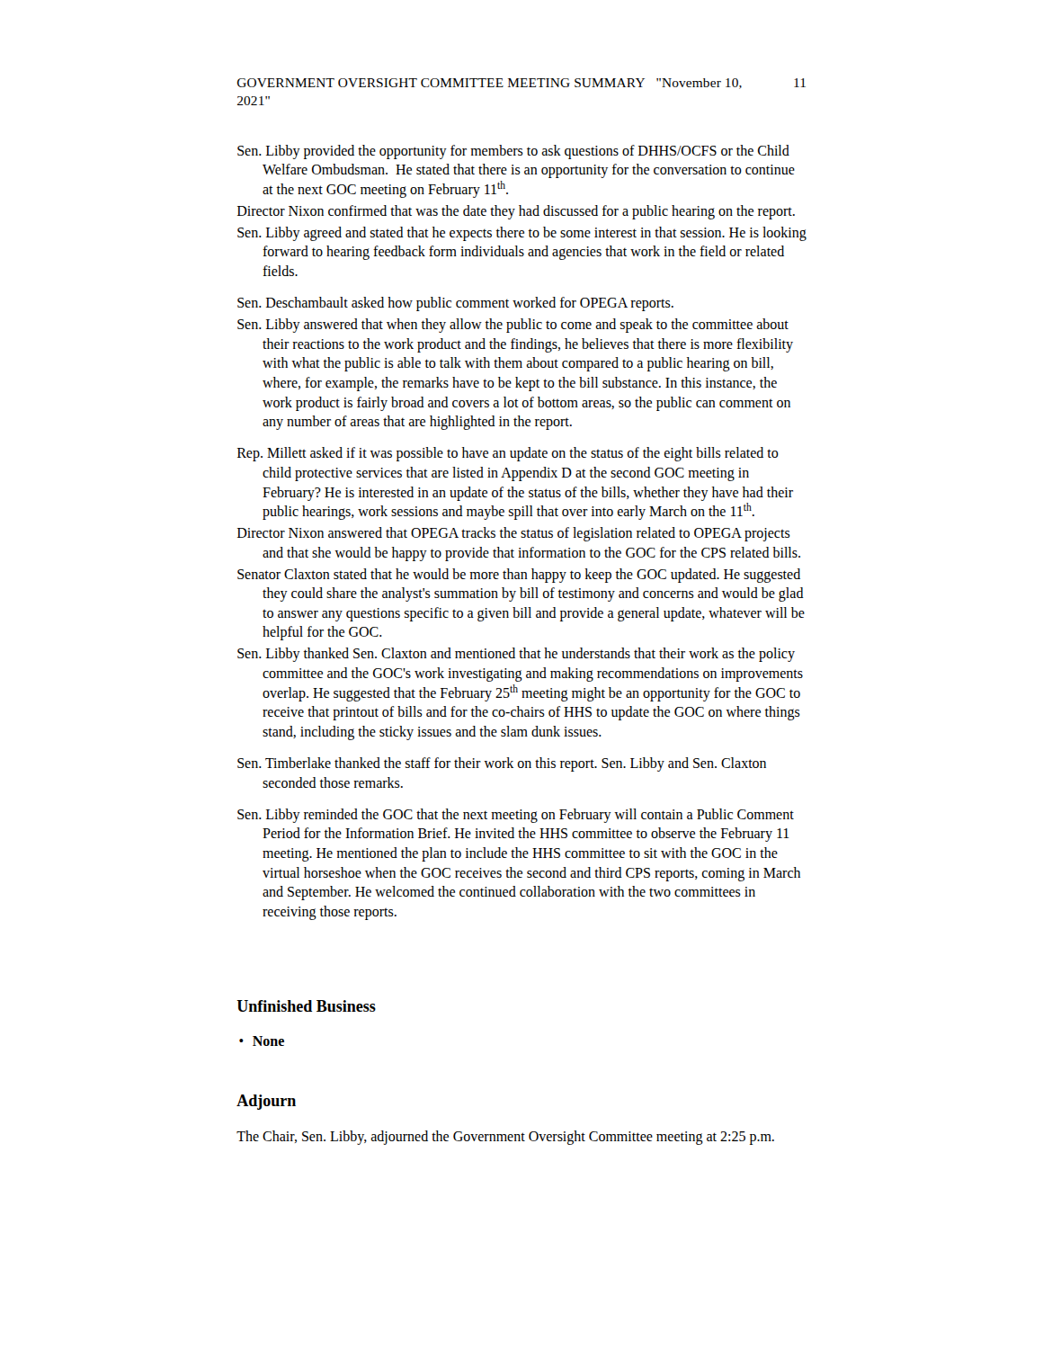GOVERNMENT OVERSIGHT COMMITTEE MEETING SUMMARY "November 10, 2021" 11
Sen. Libby provided the opportunity for members to ask questions of DHHS/OCFS or the Child Welfare Ombudsman. He stated that there is an opportunity for the conversation to continue at the next GOC meeting on February 11th.
Director Nixon confirmed that was the date they had discussed for a public hearing on the report.
Sen. Libby agreed and stated that he expects there to be some interest in that session. He is looking forward to hearing feedback form individuals and agencies that work in the field or related fields.
Sen. Deschambault asked how public comment worked for OPEGA reports.
Sen. Libby answered that when they allow the public to come and speak to the committee about their reactions to the work product and the findings, he believes that there is more flexibility with what the public is able to talk with them about compared to a public hearing on bill, where, for example, the remarks have to be kept to the bill substance. In this instance, the work product is fairly broad and covers a lot of bottom areas, so the public can comment on any number of areas that are highlighted in the report.
Rep. Millett asked if it was possible to have an update on the status of the eight bills related to child protective services that are listed in Appendix D at the second GOC meeting in February? He is interested in an update of the status of the bills, whether they have had their public hearings, work sessions and maybe spill that over into early March on the 11th.
Director Nixon answered that OPEGA tracks the status of legislation related to OPEGA projects and that she would be happy to provide that information to the GOC for the CPS related bills.
Senator Claxton stated that he would be more than happy to keep the GOC updated. He suggested they could share the analyst's summation by bill of testimony and concerns and would be glad to answer any questions specific to a given bill and provide a general update, whatever will be helpful for the GOC.
Sen. Libby thanked Sen. Claxton and mentioned that he understands that their work as the policy committee and the GOC's work investigating and making recommendations on improvements overlap. He suggested that the February 25th meeting might be an opportunity for the GOC to receive that printout of bills and for the co-chairs of HHS to update the GOC on where things stand, including the sticky issues and the slam dunk issues.
Sen. Timberlake thanked the staff for their work on this report. Sen. Libby and Sen. Claxton seconded those remarks.
Sen. Libby reminded the GOC that the next meeting on February will contain a Public Comment Period for the Information Brief. He invited the HHS committee to observe the February 11 meeting. He mentioned the plan to include the HHS committee to sit with the GOC in the virtual horseshoe when the GOC receives the second and third CPS reports, coming in March and September. He welcomed the continued collaboration with the two committees in receiving those reports.
Unfinished Business
None
Adjourn
The Chair, Sen. Libby, adjourned the Government Oversight Committee meeting at 2:25 p.m.